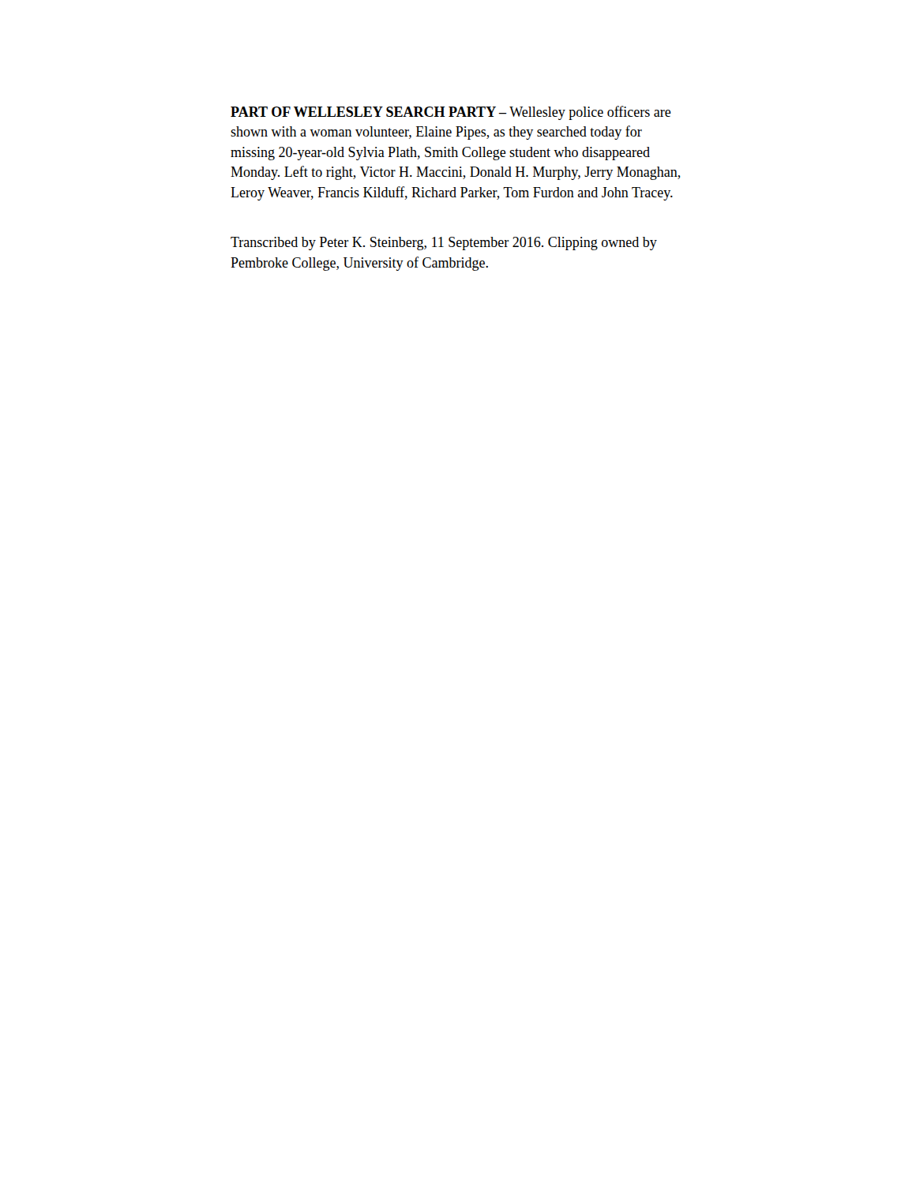PART OF WELLESLEY SEARCH PARTY – Wellesley police officers are shown with a woman volunteer, Elaine Pipes, as they searched today for missing 20-year-old Sylvia Plath, Smith College student who disappeared Monday. Left to right, Victor H. Maccini, Donald H. Murphy, Jerry Monaghan, Leroy Weaver, Francis Kilduff, Richard Parker, Tom Furdon and John Tracey.
Transcribed by Peter K. Steinberg, 11 September 2016. Clipping owned by Pembroke College, University of Cambridge.